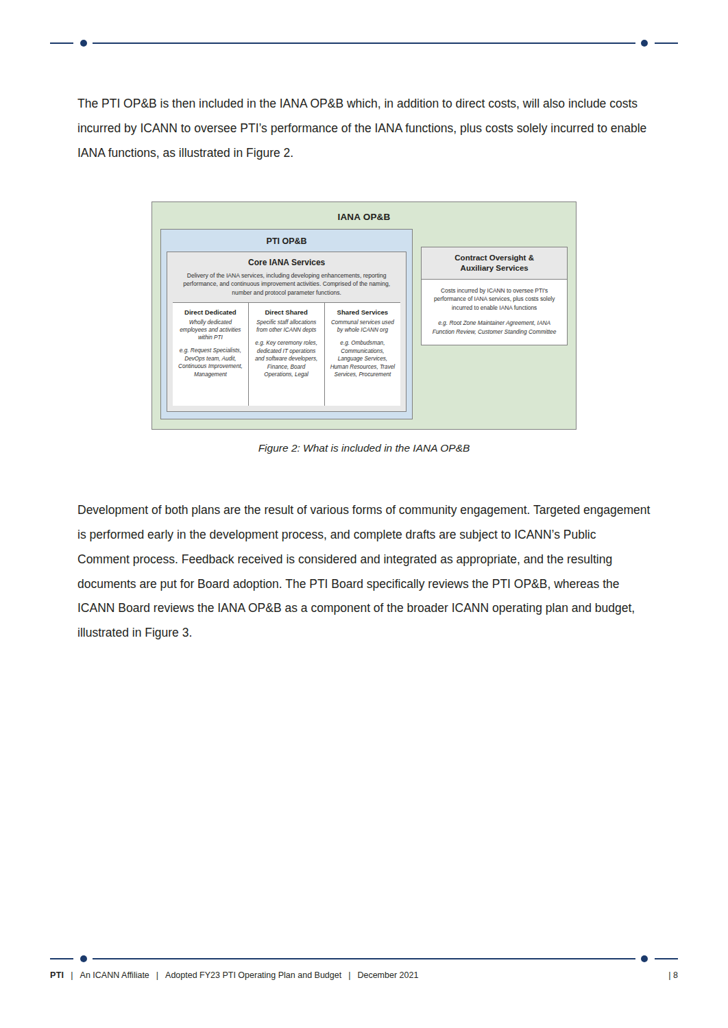The PTI OP&B is then included in the IANA OP&B which, in addition to direct costs, will also include costs incurred by ICANN to oversee PTI’s performance of the IANA functions, plus costs solely incurred to enable IANA functions, as illustrated in Figure 2.
IANA OP&B
PTI OP&B
Core IANA Services
Delivery of the IANA services, including developing enhancements, reporting performance, and continuous improvement activities. Comprised of the naming, number and protocol parameter functions.
Direct Dedicated
Wholly dedicated employees and activities within PTI
e.g. Request Specialists, DevOps team, Audit, Continuous Improvement, Management
Direct Shared
Specific staff allocations from other ICANN depts
e.g. Key ceremony roles, dedicated IT operations and software developers, Finance, Board Operations, Legal
Shared Services
Communal services used by whole ICANN org
e.g. Ombudsman, Communications, Language Services, Human Resources, Travel Services, Procurement
Contract Oversight &
Auxiliary Services
Costs incurred by ICANN to oversee PTI's performance of IANA services, plus costs solely incurred to enable IANA functions e.g. Root Zone Maintainer Agreement, IANA Function Review, Customer Standing Committee
Figure 2: What is included in the IANA OP&B
Development of both plans are the result of various forms of community engagement. Targeted engagement is performed early in the development process, and complete drafts are subject to ICANN’s Public Comment process. Feedback received is considered and integrated as appropriate, and the resulting documents are put for Board adoption. The PTI Board specifically reviews the PTI OP&B, whereas the ICANN Board reviews the IANA OP&B as a component of the broader ICANN operating plan and budget, illustrated in Figure 3.
PTI| An ICANN Affiliate| Adopted FY23 PTI Operating Plan and Budget| December 2021
| 8